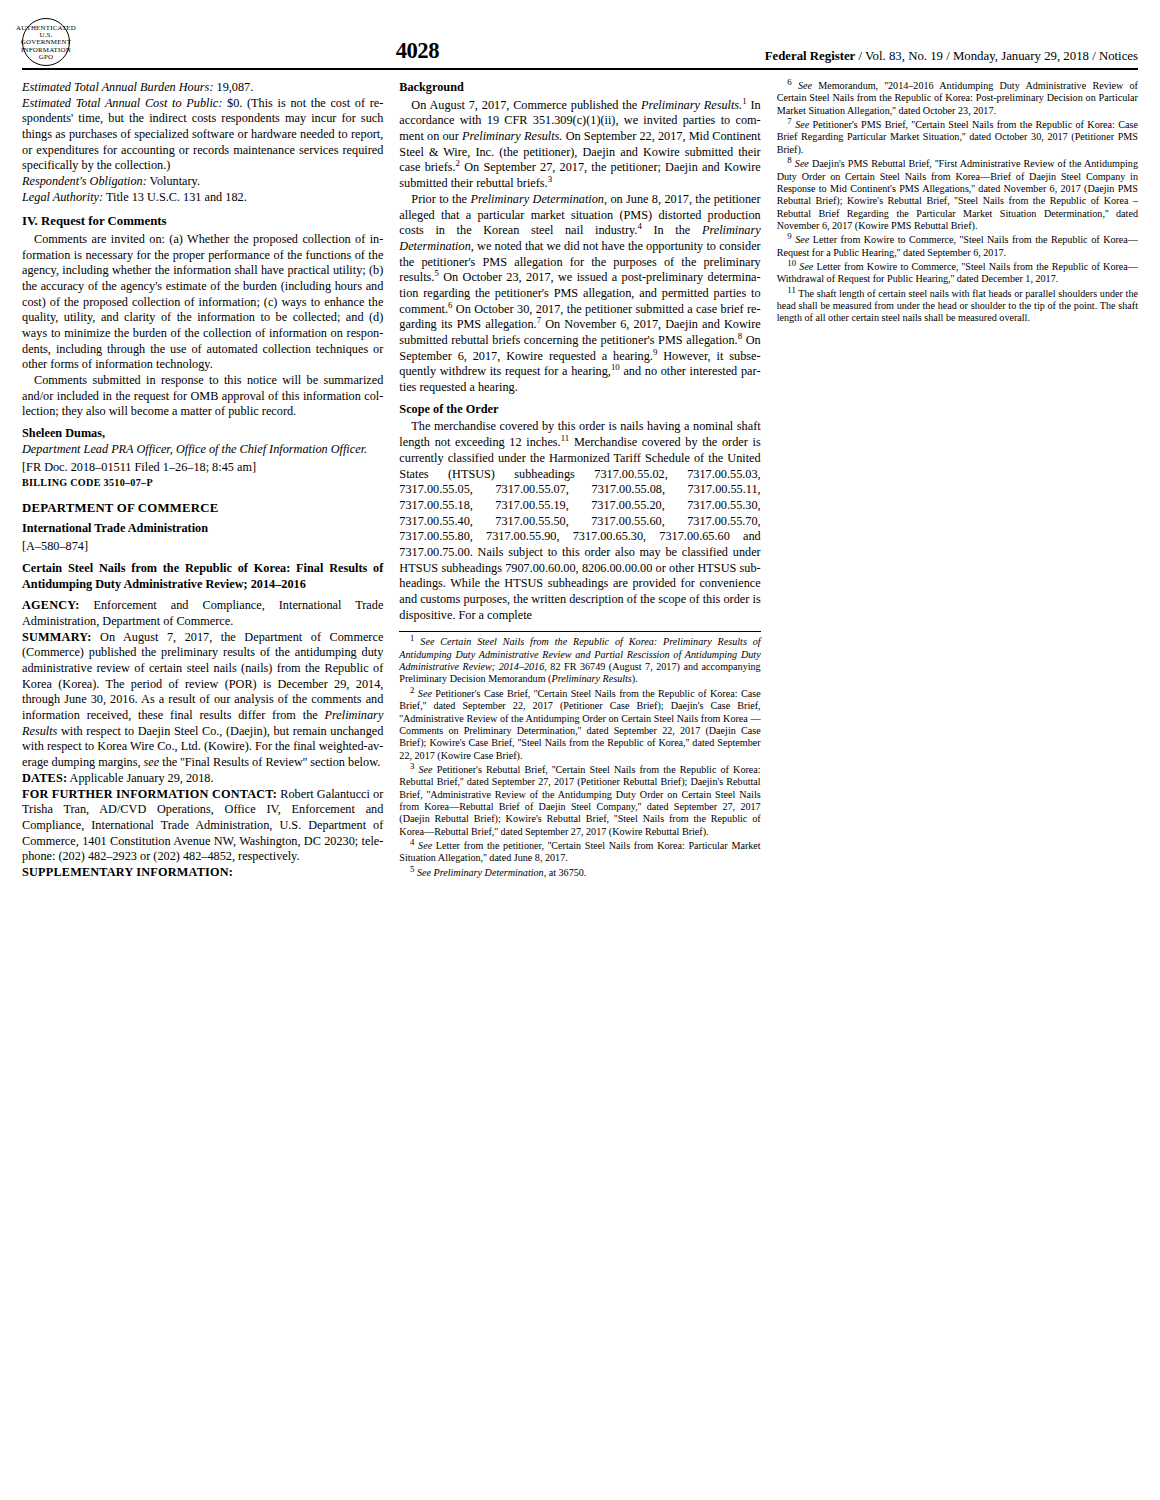AUTHENTICATED
U.S. GOVERNMENT
INFORMATION
GPO
4028
Federal Register / Vol. 83, No. 19 / Monday, January 29, 2018 / Notices
Estimated Total Annual Burden Hours: 19,087.
Estimated Total Annual Cost to Public: $0. (This is not the cost of respondents' time, but the indirect costs respondents may incur for such things as purchases of specialized software or hardware needed to report, or expenditures for accounting or records maintenance services required specifically by the collection.)
Respondent's Obligation: Voluntary.
Legal Authority: Title 13 U.S.C. 131 and 182.
IV. Request for Comments
Comments are invited on: (a) Whether the proposed collection of information is necessary for the proper performance of the functions of the agency, including whether the information shall have practical utility; (b) the accuracy of the agency's estimate of the burden (including hours and cost) of the proposed collection of information; (c) ways to enhance the quality, utility, and clarity of the information to be collected; and (d) ways to minimize the burden of the collection of information on respondents, including through the use of automated collection techniques or other forms of information technology.
Comments submitted in response to this notice will be summarized and/or included in the request for OMB approval of this information collection; they also will become a matter of public record.
Sheleen Dumas,
Department Lead PRA Officer, Office of the Chief Information Officer.
[FR Doc. 2018–01511 Filed 1–26–18; 8:45 am]
BILLING CODE 3510–07–P
DEPARTMENT OF COMMERCE
International Trade Administration
[A–580–874]
Certain Steel Nails from the Republic of Korea: Final Results of Antidumping Duty Administrative Review; 2014–2016
AGENCY: Enforcement and Compliance, International Trade Administration, Department of Commerce.
SUMMARY: On August 7, 2017, the Department of Commerce (Commerce) published the preliminary results of the antidumping duty administrative review of certain steel nails (nails) from the Republic of Korea (Korea). The period of review (POR) is December 29, 2014, through June 30, 2016. As a result of our analysis of the comments and information received, these final results differ from the Preliminary Results with respect to Daejin Steel Co., (Daejin), but remain unchanged with respect to Korea Wire Co., Ltd. (Kowire). For the final weighted-average dumping margins, see the ''Final Results of Review'' section below.
DATES: Applicable January 29, 2018.
FOR FURTHER INFORMATION CONTACT: Robert Galantucci or Trisha Tran, AD/CVD Operations, Office IV, Enforcement and Compliance, International Trade Administration, U.S. Department of Commerce, 1401 Constitution Avenue NW, Washington, DC 20230; telephone: (202) 482–2923 or (202) 482–4852, respectively.
SUPPLEMENTARY INFORMATION:
Background
On August 7, 2017, Commerce published the Preliminary Results.1 In accordance with 19 CFR 351.309(c)(1)(ii), we invited parties to comment on our Preliminary Results. On September 22, 2017, Mid Continent Steel & Wire, Inc. (the petitioner), Daejin and Kowire submitted their case briefs.2 On September 27, 2017, the petitioner; Daejin and Kowire submitted their rebuttal briefs.3
Prior to the Preliminary Determination, on June 8, 2017, the petitioner alleged that a particular market situation (PMS) distorted production costs in the Korean steel nail industry.4 In the Preliminary Determination, we noted that we did not have the opportunity to consider the petitioner's PMS allegation for the purposes of the preliminary results.5 On October 23, 2017, we issued a post-preliminary determination regarding the petitioner's PMS allegation, and permitted parties to comment.6 On October 30, 2017, the petitioner submitted a case brief regarding its PMS allegation.7 On November 6, 2017, Daejin and Kowire submitted rebuttal briefs concerning the petitioner's PMS allegation.8 On September 6, 2017, Kowire requested a hearing.9 However, it subsequently withdrew its request for a hearing,10 and no other interested parties requested a hearing.
Scope of the Order
The merchandise covered by this order is nails having a nominal shaft length not exceeding 12 inches.11 Merchandise covered by the order is currently classified under the Harmonized Tariff Schedule of the United States (HTSUS) subheadings 7317.00.55.02, 7317.00.55.03, 7317.00.55.05, 7317.00.55.07, 7317.00.55.08, 7317.00.55.11, 7317.00.55.18, 7317.00.55.19, 7317.00.55.20, 7317.00.55.30, 7317.00.55.40, 7317.00.55.50, 7317.00.55.60, 7317.00.55.70, 7317.00.55.80, 7317.00.55.90, 7317.00.65.30, 7317.00.65.60 and 7317.00.75.00. Nails subject to this order also may be classified under HTSUS subheadings 7907.00.60.00, 8206.00.00.00 or other HTSUS subheadings. While the HTSUS subheadings are provided for convenience and customs purposes, the written description of the scope of this order is dispositive. For a complete
1 See Certain Steel Nails from the Republic of Korea: Preliminary Results of Antidumping Duty Administrative Review and Partial Rescission of Antidumping Duty Administrative Review; 2014–2016, 82 FR 36749 (August 7, 2017) and accompanying Preliminary Decision Memorandum (Preliminary Results).
2 See Petitioner's Case Brief, ''Certain Steel Nails from the Republic of Korea: Case Brief,'' dated September 22, 2017 (Petitioner Case Brief); Daejin's Case Brief, ''Administrative Review of the Antidumping Order on Certain Steel Nails from Korea — Comments on Preliminary Determination,'' dated September 22, 2017 (Daejin Case Brief); Kowire's Case Brief, ''Steel Nails from the Republic of Korea,'' dated September 22, 2017 (Kowire Case Brief).
3 See Petitioner's Rebuttal Brief, ''Certain Steel Nails from the Republic of Korea: Rebuttal Brief,'' dated September 27, 2017 (Petitioner Rebuttal Brief); Daejin's Rebuttal Brief, ''Administrative Review of the Antidumping Duty Order on Certain Steel Nails from Korea—Rebuttal Brief of Daejin Steel Company,'' dated September 27, 2017 (Daejin Rebuttal Brief); Kowire's Rebuttal Brief, ''Steel Nails from the Republic of Korea—Rebuttal Brief,'' dated September 27, 2017 (Kowire Rebuttal Brief).
4 See Letter from the petitioner, ''Certain Steel Nails from Korea: Particular Market Situation Allegation,'' dated June 8, 2017.
5 See Preliminary Determination, at 36750.
6 See Memorandum, ''2014–2016 Antidumping Duty Administrative Review of Certain Steel Nails from the Republic of Korea: Post-preliminary Decision on Particular Market Situation Allegation,'' dated October 23, 2017.
7 See Petitioner's PMS Brief, ''Certain Steel Nails from the Republic of Korea: Case Brief Regarding Particular Market Situation,'' dated October 30, 2017 (Petitioner PMS Brief).
8 See Daejin's PMS Rebuttal Brief, ''First Administrative Review of the Antidumping Duty Order on Certain Steel Nails from Korea—Brief of Daejin Steel Company in Response to Mid Continent's PMS Allegations,'' dated November 6, 2017 (Daejin PMS Rebuttal Brief); Kowire's Rebuttal Brief, ''Steel Nails from the Republic of Korea –Rebuttal Brief Regarding the Particular Market Situation Determination,'' dated November 6, 2017 (Kowire PMS Rebuttal Brief).
9 See Letter from Kowire to Commerce, ''Steel Nails from the Republic of Korea—Request for a Public Hearing,'' dated September 6, 2017.
10 See Letter from Kowire to Commerce, ''Steel Nails from the Republic of Korea—Withdrawal of Request for Public Hearing,'' dated December 1, 2017.
11 The shaft length of certain steel nails with flat heads or parallel shoulders under the head shall be measured from under the head or shoulder to the tip of the point. The shaft length of all other certain steel nails shall be measured overall.